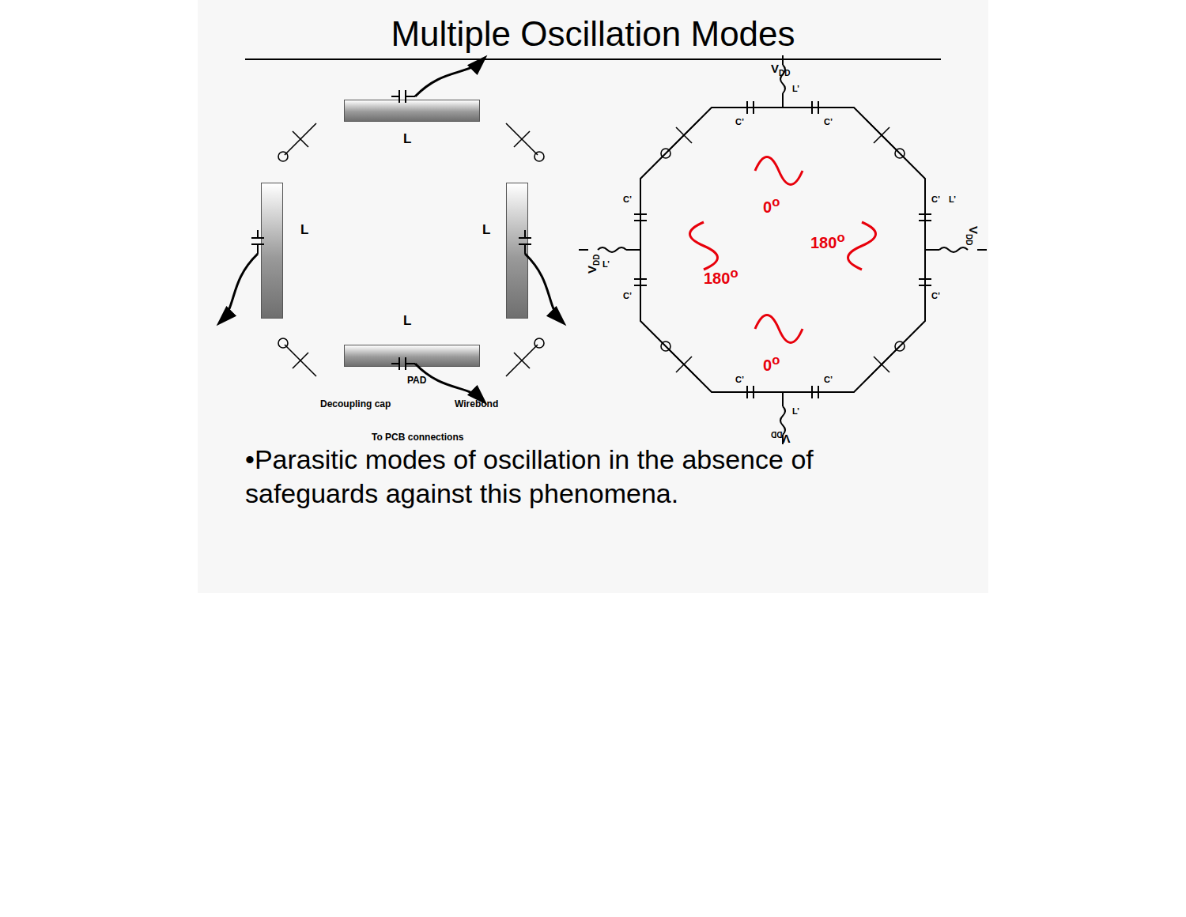Multiple Oscillation Modes
L
L
L
L
PAD
Decoupling cap
Wirebond
To PCB connections
0o
0o
180o
180o
C’
C’
L’
VDD
C’
C’
L’
VDD
C’
C’
L’
VDD
C’
C’
L’
VDD
•Parasitic modes of oscillation in the absence of safeguards against this phenomena.